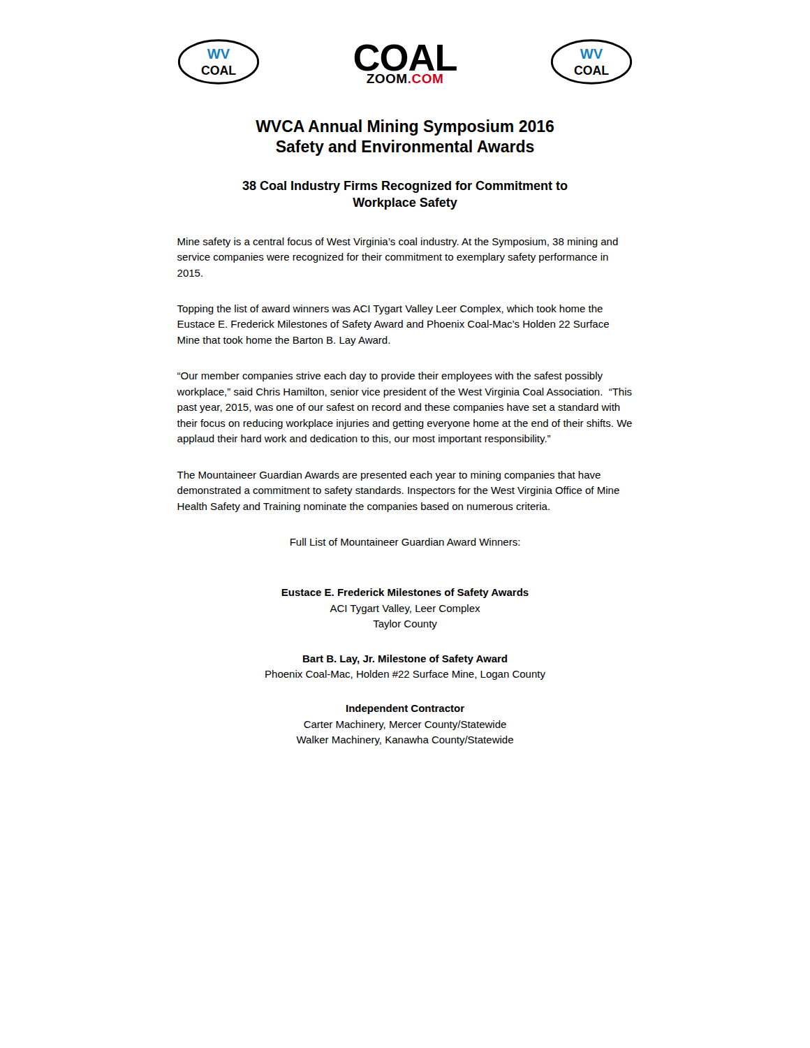WV COAL
COAL
ZOOM.COM
WV COAL
WVCA Annual Mining Symposium 2016
Safety and Environmental Awards
38 Coal Industry Firms Recognized for Commitment to
Workplace Safety
Mine safety is a central focus of West Virginia’s coal industry. At the Symposium, 38 mining and service companies were recognized for their commitment to exemplary safety performance in 2015.
Topping the list of award winners was ACI Tygart Valley Leer Complex, which took home the Eustace E. Frederick Milestones of Safety Award and Phoenix Coal-Mac’s Holden 22 Surface Mine that took home the Barton B. Lay Award.
“Our member companies strive each day to provide their employees with the safest possibly workplace,” said Chris Hamilton, senior vice president of the West Virginia Coal Association. “This past year, 2015, was one of our safest on record and these companies have set a standard with their focus on reducing workplace injuries and getting everyone home at the end of their shifts. We applaud their hard work and dedication to this, our most important responsibility.”
The Mountaineer Guardian Awards are presented each year to mining companies that have demonstrated a commitment to safety standards. Inspectors for the West Virginia Office of Mine Health Safety and Training nominate the companies based on numerous criteria.
Full List of Mountaineer Guardian Award Winners:
Eustace E. Frederick Milestones of Safety Awards ACI Tygart Valley, Leer Complex Taylor County
Bart B. Lay, Jr. Milestone of Safety Award Phoenix Coal-Mac, Holden #22 Surface Mine, Logan County
Independent Contractor Carter Machinery, Mercer County/Statewide Walker Machinery, Kanawha County/Statewide